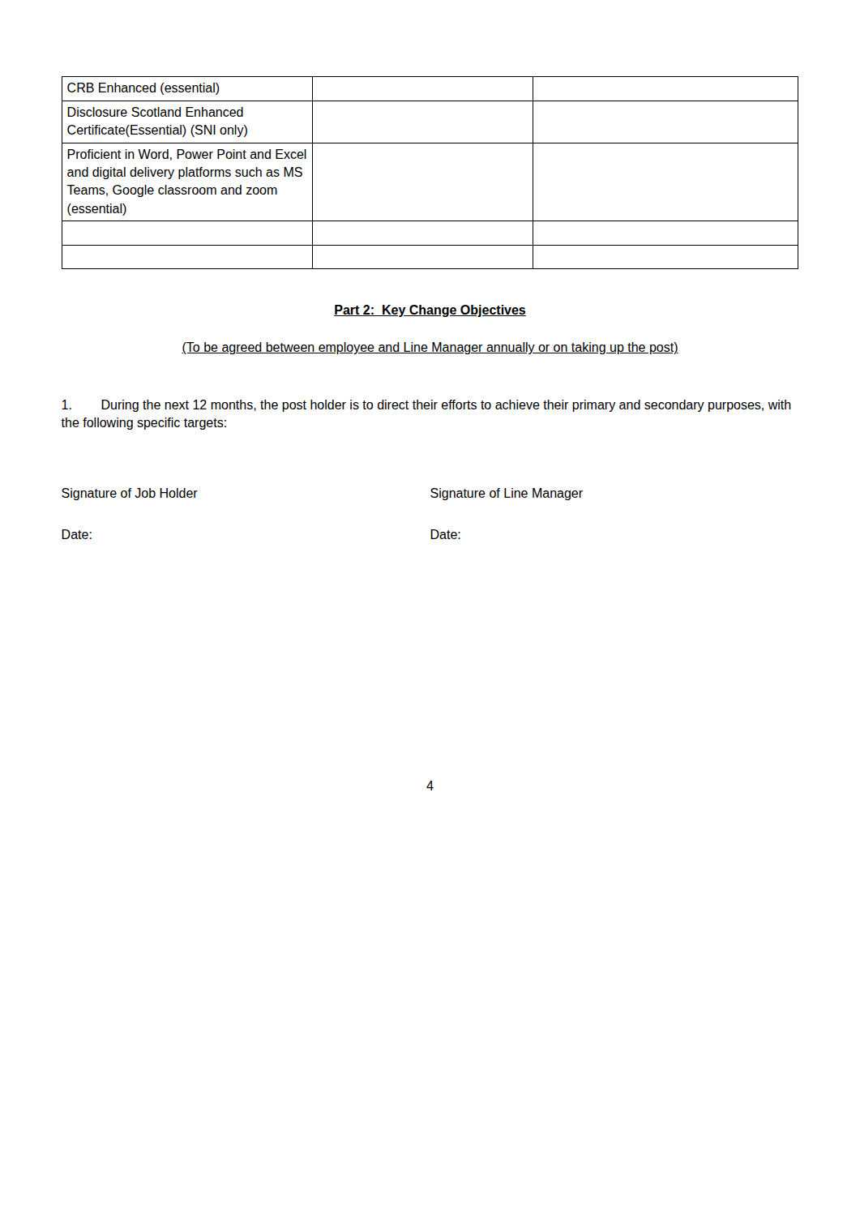| CRB Enhanced (essential) | | |
| Disclosure Scotland Enhanced Certificate(Essential) (SNI only) | | |
| Proficient in Word, Power Point and Excel and digital delivery platforms such as MS Teams, Google classroom and zoom (essential) | | |
Part 2: Key Change Objectives
(To be agreed between employee and Line Manager annually or on taking up the post)
1. During the next 12 months, the post holder is to direct their efforts to achieve their primary and secondary purposes, with the following specific targets:
| Signature of Job Holder | Signature of Line Manager |
| Date: | Date: |
4